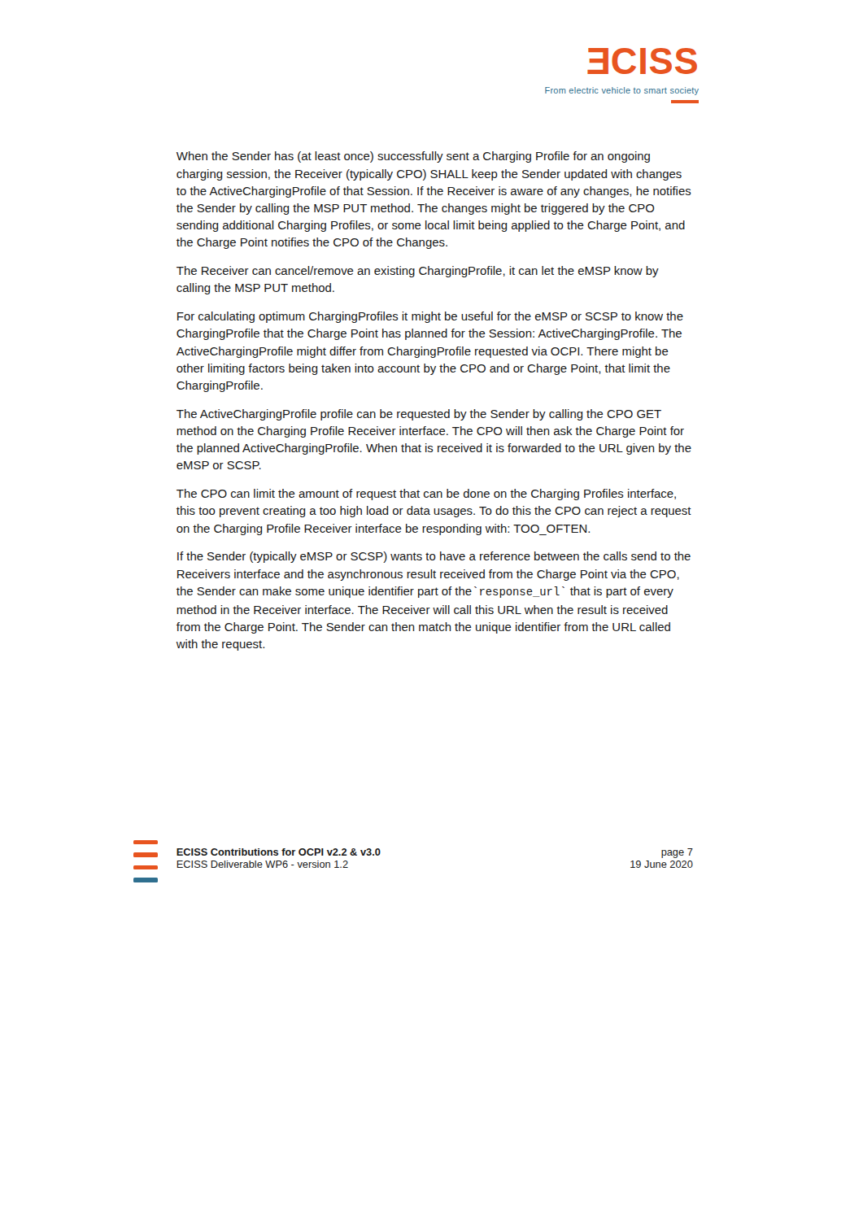ECISS
From electric vehicle to smart society
When the Sender has (at least once) successfully sent a Charging Profile for an ongoing charging session, the Receiver (typically CPO) SHALL keep the Sender updated with changes to the ActiveChargingProfile of that Session. If the Receiver is aware of any changes, he notifies the Sender by calling the MSP PUT method. The changes might be triggered by the CPO sending additional Charging Profiles, or some local limit being applied to the Charge Point, and the Charge Point notifies the CPO of the Changes.
The Receiver can cancel/remove an existing ChargingProfile, it can let the eMSP know by calling the MSP PUT method.
For calculating optimum ChargingProfiles it might be useful for the eMSP or SCSP to know the ChargingProfile that the Charge Point has planned for the Session: ActiveChargingProfile. The ActiveChargingProfile might differ from ChargingProfile requested via OCPI. There might be other limiting factors being taken into account by the CPO and or Charge Point, that limit the ChargingProfile.
The ActiveChargingProfile profile can be requested by the Sender by calling the CPO GET method on the Charging Profile Receiver interface. The CPO will then ask the Charge Point for the planned ActiveChargingProfile. When that is received it is forwarded to the URL given by the eMSP or SCSP.
The CPO can limit the amount of request that can be done on the Charging Profiles interface, this too prevent creating a too high load or data usages. To do this the CPO can reject a request on the Charging Profile Receiver interface be responding with: TOO_OFTEN.
If the Sender (typically eMSP or SCSP) wants to have a reference between the calls send to the Receivers interface and the asynchronous result received from the Charge Point via the CPO, the Sender can make some unique identifier part of the`response_url` that is part of every method in the Receiver interface. The Receiver will call this URL when the result is received from the Charge Point. The Sender can then match the unique identifier from the URL called with the request.
ECISS Contributions for OCPI v2.2 & v3.0
page 7
ECISS Deliverable WP6 - version 1.2
19 June 2020